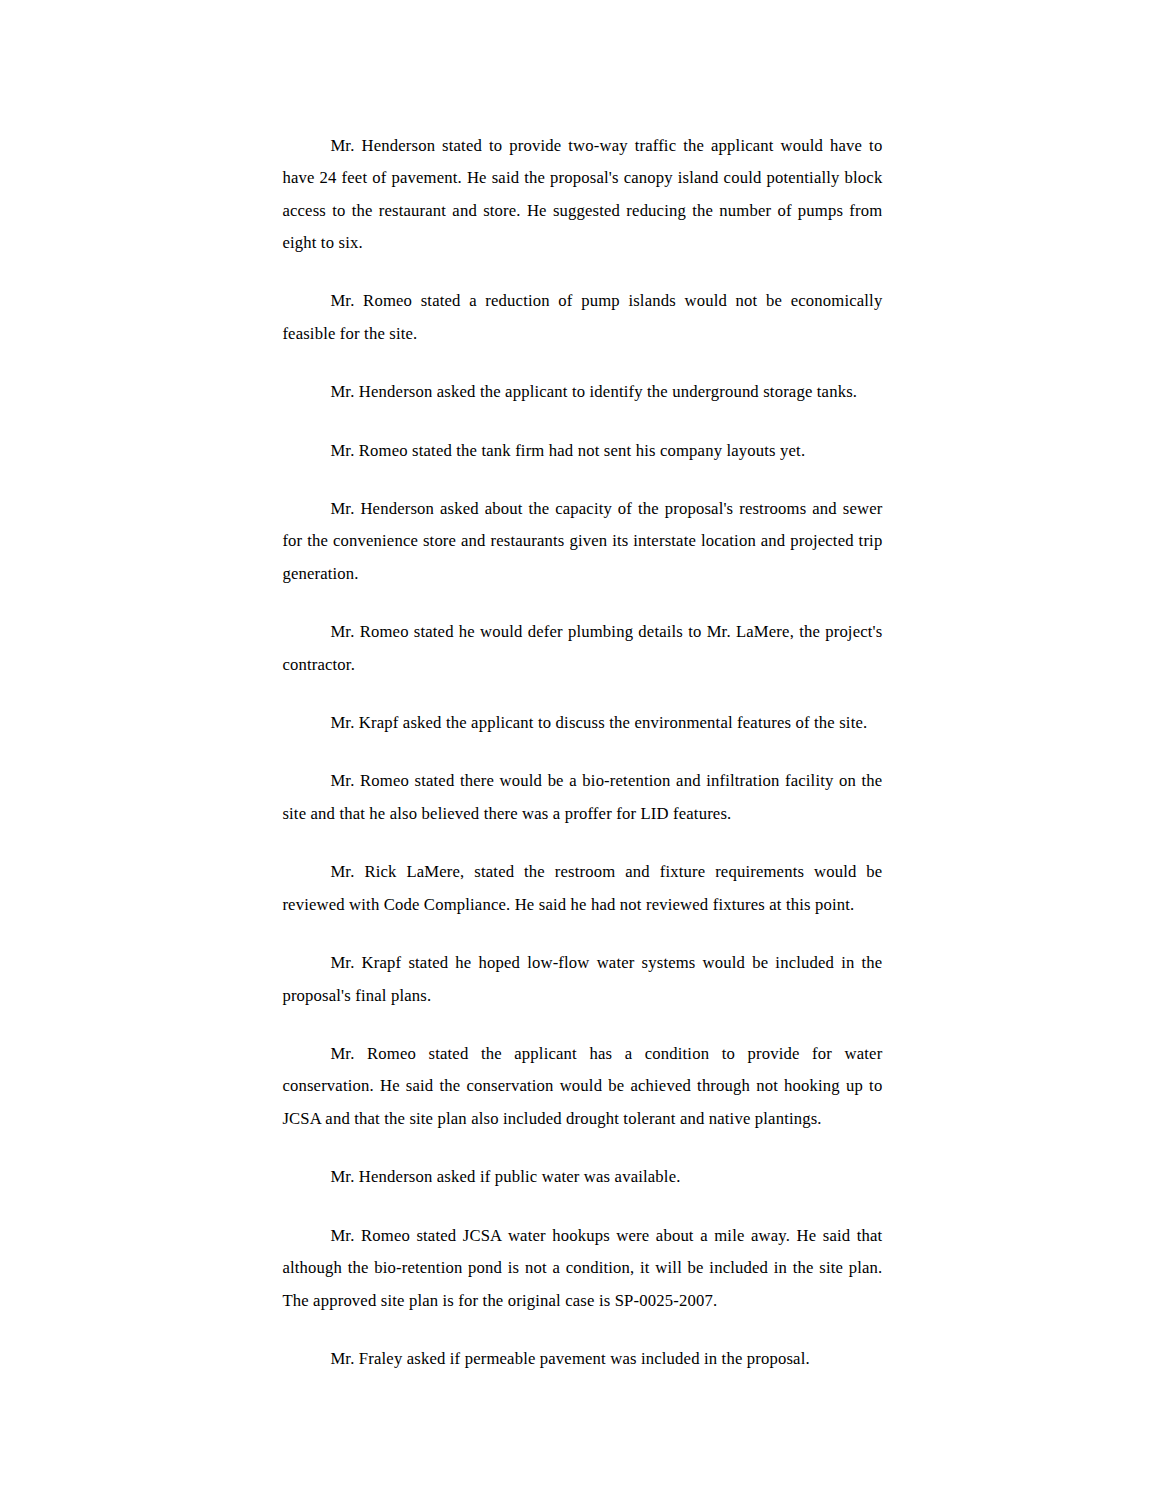Mr. Henderson stated to provide two-way traffic the applicant would have to have 24 feet of pavement. He said the proposal's canopy island could potentially block access to the restaurant and store. He suggested reducing the number of pumps from eight to six.
Mr. Romeo stated a reduction of pump islands would not be economically feasible for the site.
Mr. Henderson asked the applicant to identify the underground storage tanks.
Mr. Romeo stated the tank firm had not sent his company layouts yet.
Mr. Henderson asked about the capacity of the proposal's restrooms and sewer for the convenience store and restaurants given its interstate location and projected trip generation.
Mr. Romeo stated he would defer plumbing details to Mr. LaMere, the project's contractor.
Mr. Krapf asked the applicant to discuss the environmental features of the site.
Mr. Romeo stated there would be a bio-retention and infiltration facility on the site and that he also believed there was a proffer for LID features.
Mr. Rick LaMere, stated the restroom and fixture requirements would be reviewed with Code Compliance. He said he had not reviewed fixtures at this point.
Mr. Krapf stated he hoped low-flow water systems would be included in the proposal's final plans.
Mr. Romeo stated the applicant has a condition to provide for water conservation. He said the conservation would be achieved through not hooking up to JCSA and that the site plan also included drought tolerant and native plantings.
Mr. Henderson asked if public water was available.
Mr. Romeo stated JCSA water hookups were about a mile away. He said that although the bio-retention pond is not a condition, it will be included in the site plan. The approved site plan is for the original case is SP-0025-2007.
Mr. Fraley asked if permeable pavement was included in the proposal.